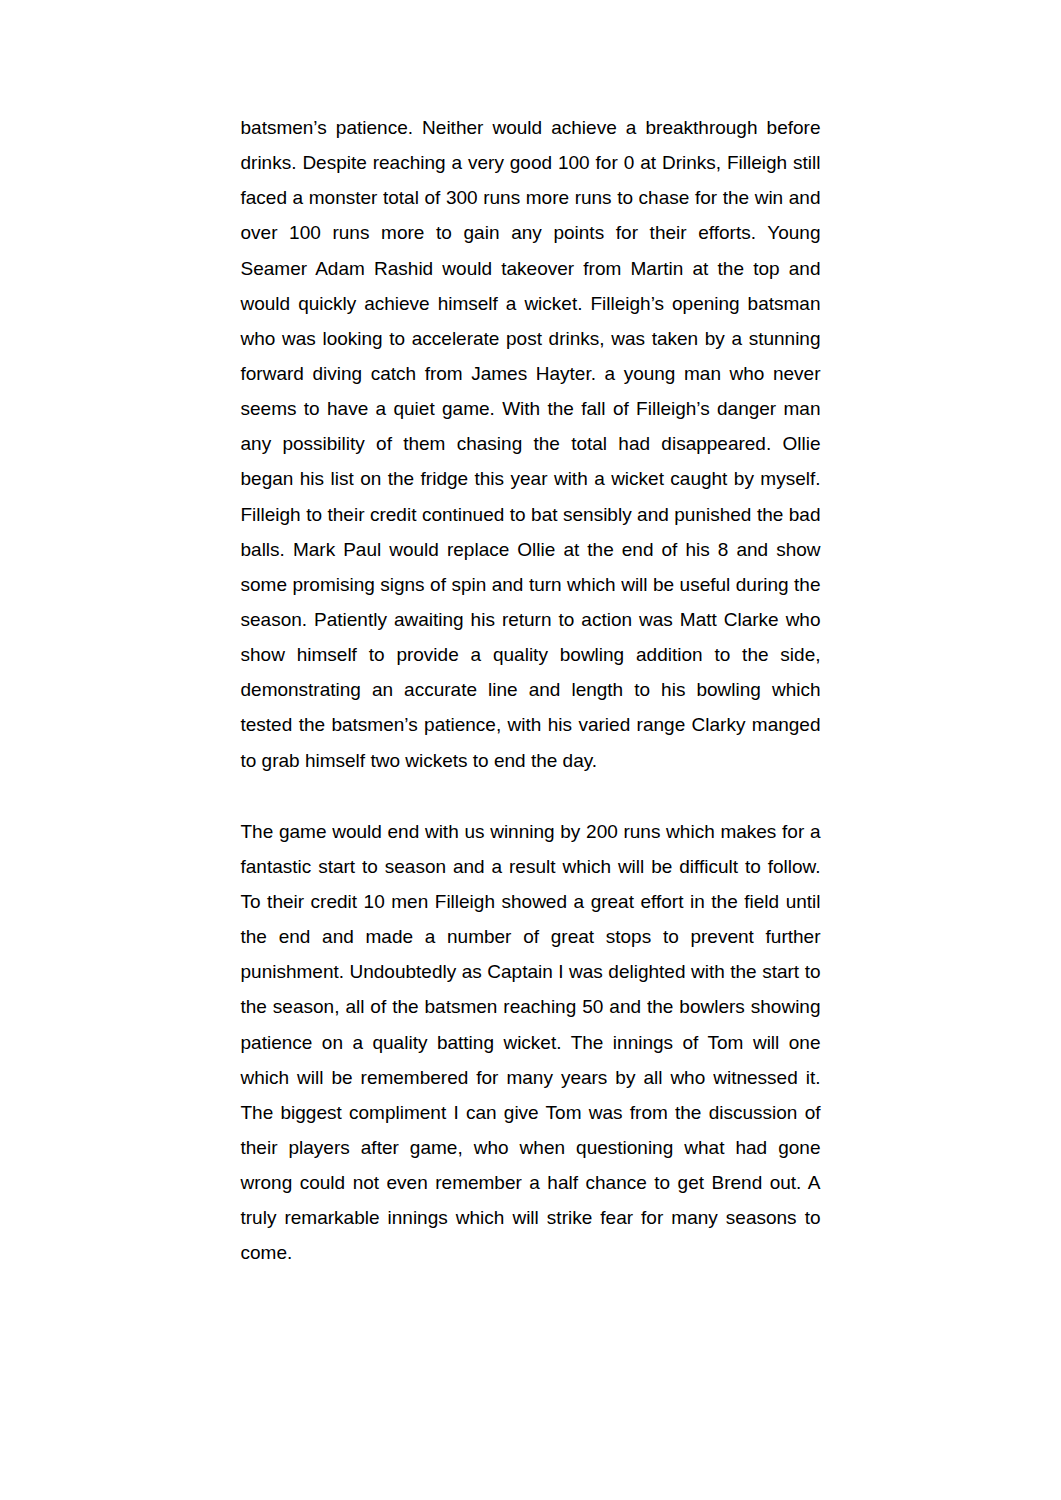batsmen’s patience. Neither would achieve a breakthrough before drinks. Despite reaching a very good 100 for 0 at Drinks, Filleigh still faced a monster total of 300 runs more runs to chase for the win and over 100 runs more to gain any points for their efforts. Young Seamer Adam Rashid would takeover from Martin at the top and would quickly achieve himself a wicket. Filleigh’s opening batsman who was looking to accelerate post drinks, was taken by a stunning forward diving catch from James Hayter. a young man who never seems to have a quiet game. With the fall of Filleigh’s danger man any possibility of them chasing the total had disappeared. Ollie began his list on the fridge this year with a wicket caught by myself. Filleigh to their credit continued to bat sensibly and punished the bad balls. Mark Paul would replace Ollie at the end of his 8 and show some promising signs of spin and turn which will be useful during the season. Patiently awaiting his return to action was Matt Clarke who show himself to provide a quality bowling addition to the side, demonstrating an accurate line and length to his bowling which tested the batsmen’s patience, with his varied range Clarky manged to grab himself two wickets to end the day.
The game would end with us winning by 200 runs which makes for a fantastic start to season and a result which will be difficult to follow. To their credit 10 men Filleigh showed a great effort in the field until the end and made a number of great stops to prevent further punishment. Undoubtedly as Captain I was delighted with the start to the season, all of the batsmen reaching 50 and the bowlers showing patience on a quality batting wicket. The innings of Tom will one which will be remembered for many years by all who witnessed it. The biggest compliment I can give Tom was from the discussion of their players after game, who when questioning what had gone wrong could not even remember a half chance to get Brend out. A truly remarkable innings which will strike fear for many seasons to come.